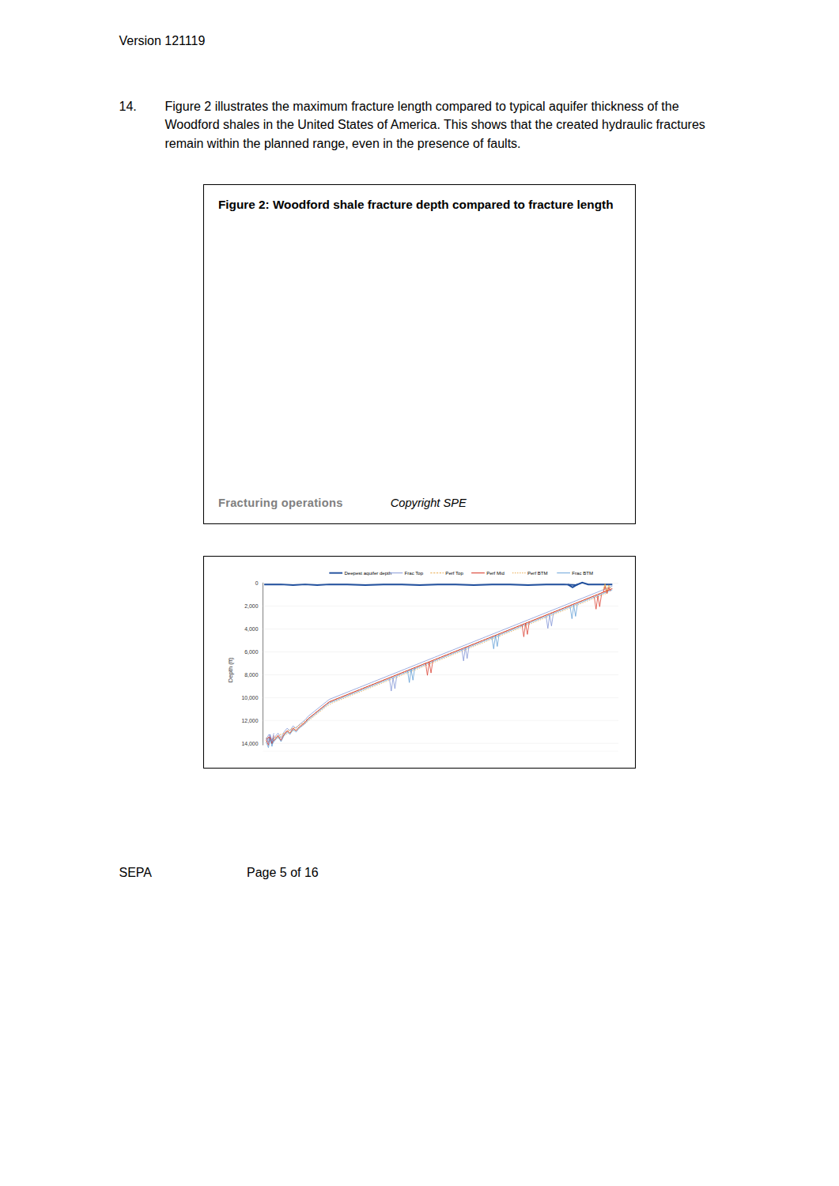Version 121119
14.
Figure 2 illustrates the maximum fracture length compared to typical aquifer thickness of the Woodford shales in the United States of America. This shows that the created hydraulic fractures remain within the planned range, even in the presence of faults.
Figure 2: Woodford shale fracture depth compared to fracture length
Fracturing operations Copyright SPE
Deepest aquifer depth Frac Top Perf Top Perf Mid Perf BTM Frac BTM 0 2,000 4,000 6,000 8,000 10,000 12,000 14,000 Depth (ft)
SEPA Page 5 of 16